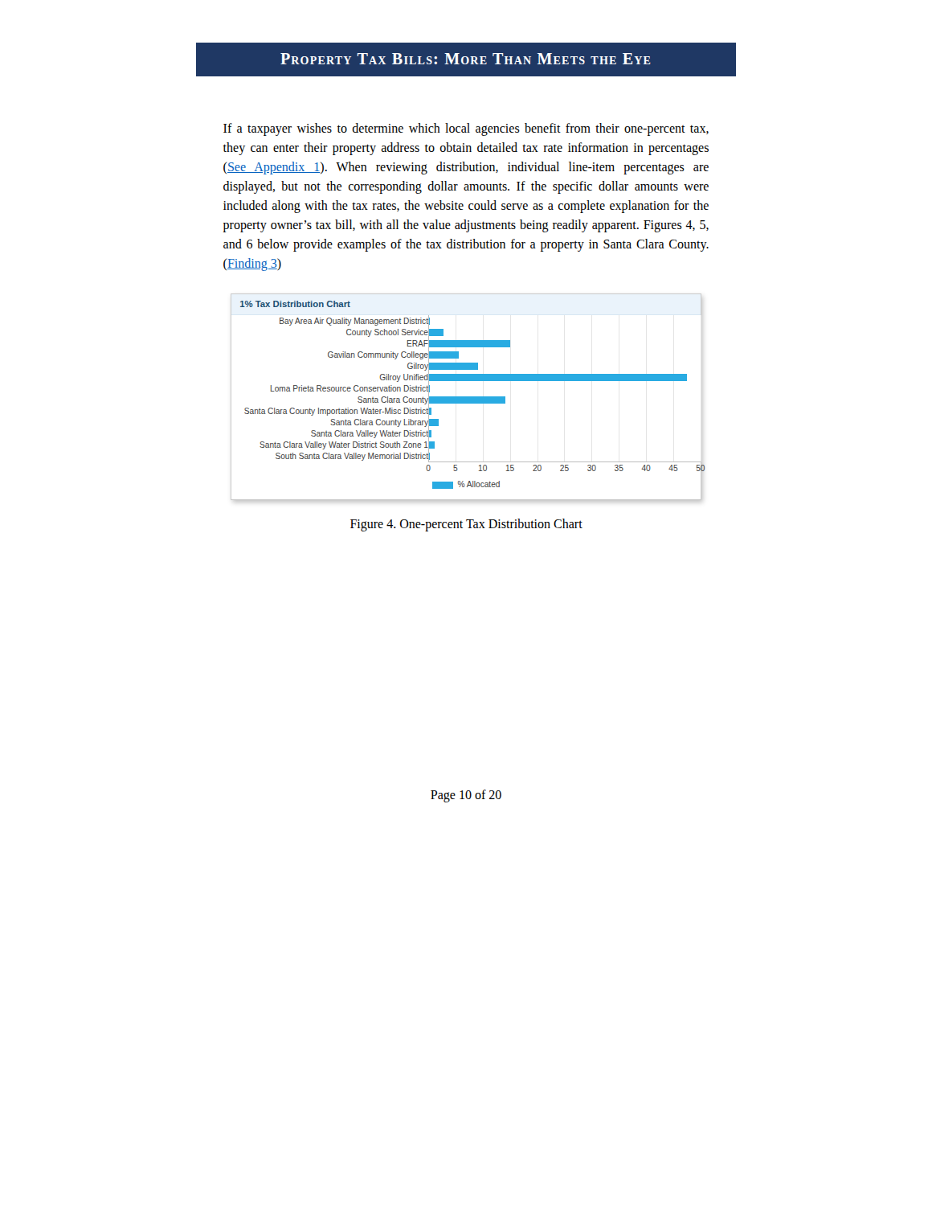Property Tax Bills: More Than Meets the Eye
If a taxpayer wishes to determine which local agencies benefit from their one-percent tax, they can enter their property address to obtain detailed tax rate information in percentages (See Appendix 1). When reviewing distribution, individual line-item percentages are displayed, but not the corresponding dollar amounts. If the specific dollar amounts were included along with the tax rates, the website could serve as a complete explanation for the property owner’s tax bill, with all the value adjustments being readily apparent. Figures 4, 5, and 6 below provide examples of the tax distribution for a property in Santa Clara County. (Finding 3)
1% Tax Distribution Chart
| Bay Area Air Quality Management District | |
| County School Service | |
| ERAF | |
| Gavilan Community College | |
| Gilroy | |
| Gilroy Unified | |
| Loma Prieta Resource Conservation District | |
| Santa Clara County | |
| Santa Clara County Importation Water-Misc District | |
| Santa Clara County Library | |
| Santa Clara Valley Water District | |
| Santa Clara Valley Water District South Zone 1 | |
| South Santa Clara Valley Memorial District | |
0 5 10 15 20 25 30 35 40 45 50
% Allocated
Figure 4. One-percent Tax Distribution Chart
Page 10 of 20